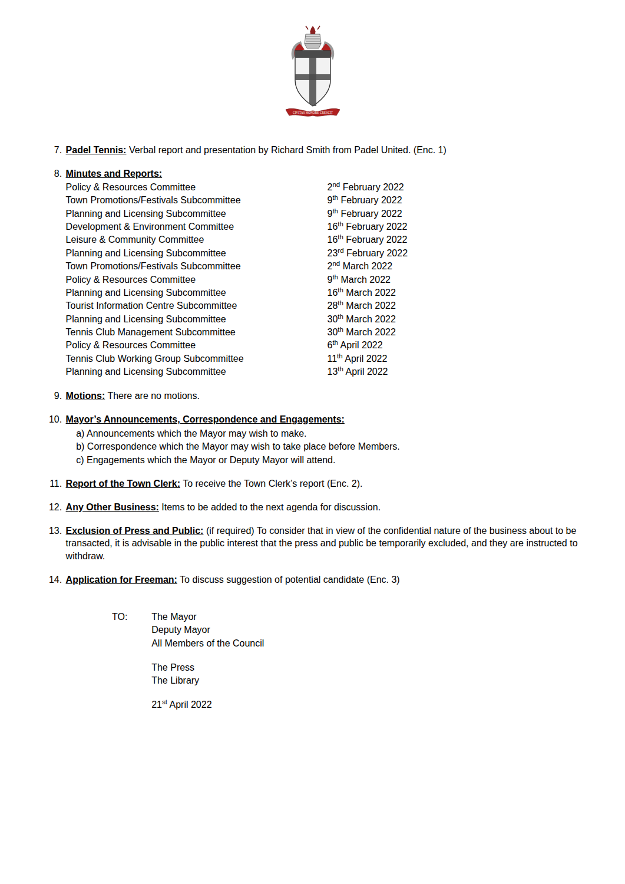CIVITAS HONORE CRESCIT
7. Padel Tennis: Verbal report and presentation by Richard Smith from Padel United. (Enc. 1)
8. Minutes and Reports:
| Policy & Resources Committee | 2 nd February 2022 |
| Town Promotions/Festivals Subcommittee | 9 th February 2022 |
| Planning and Licensing Subcommittee | 9 th February 2022 |
| Development & Environment Committee | 16 th February 2022 |
| Leisure & Community Committee | 16 th February 2022 |
| Planning and Licensing Subcommittee | 23 rd February 2022 |
| Town Promotions/Festivals Subcommittee | 2 nd March 2022 |
| Policy & Resources Committee | 9 th March 2022 |
| Planning and Licensing Subcommittee | 16 th March 2022 |
| Tourist Information Centre Subcommittee | 28 th March 2022 |
| Planning and Licensing Subcommittee | 30 th March 2022 |
| Tennis Club Management Subcommittee | 30 th March 2022 |
| Policy & Resources Committee | 6 th April 2022 |
| Tennis Club Working Group Subcommittee | 11 th April 2022 |
| Planning and Licensing Subcommittee | 13 th April 2022 |
9. Motions: There are no motions.
10. Mayor’s Announcements, Correspondence and Engagements:
a) Announcements which the Mayor may wish to make.
b) Correspondence which the Mayor may wish to take place before Members.
c) Engagements which the Mayor or Deputy Mayor will attend.
11. Report of the Town Clerk: To receive the Town Clerk’s report (Enc. 2).
12. Any Other Business: Items to be added to the next agenda for discussion.
13. Exclusion of Press and Public: (if required) To consider that in view of the confidential nature of the business about to be transacted, it is advisable in the public interest that the press and public be temporarily excluded, and they are instructed to withdraw.
14. Application for Freeman: To discuss suggestion of potential candidate (Enc. 3)
TO:
The Mayor
Deputy Mayor
All Members of the Council
The Press
The Library
21st April 2022